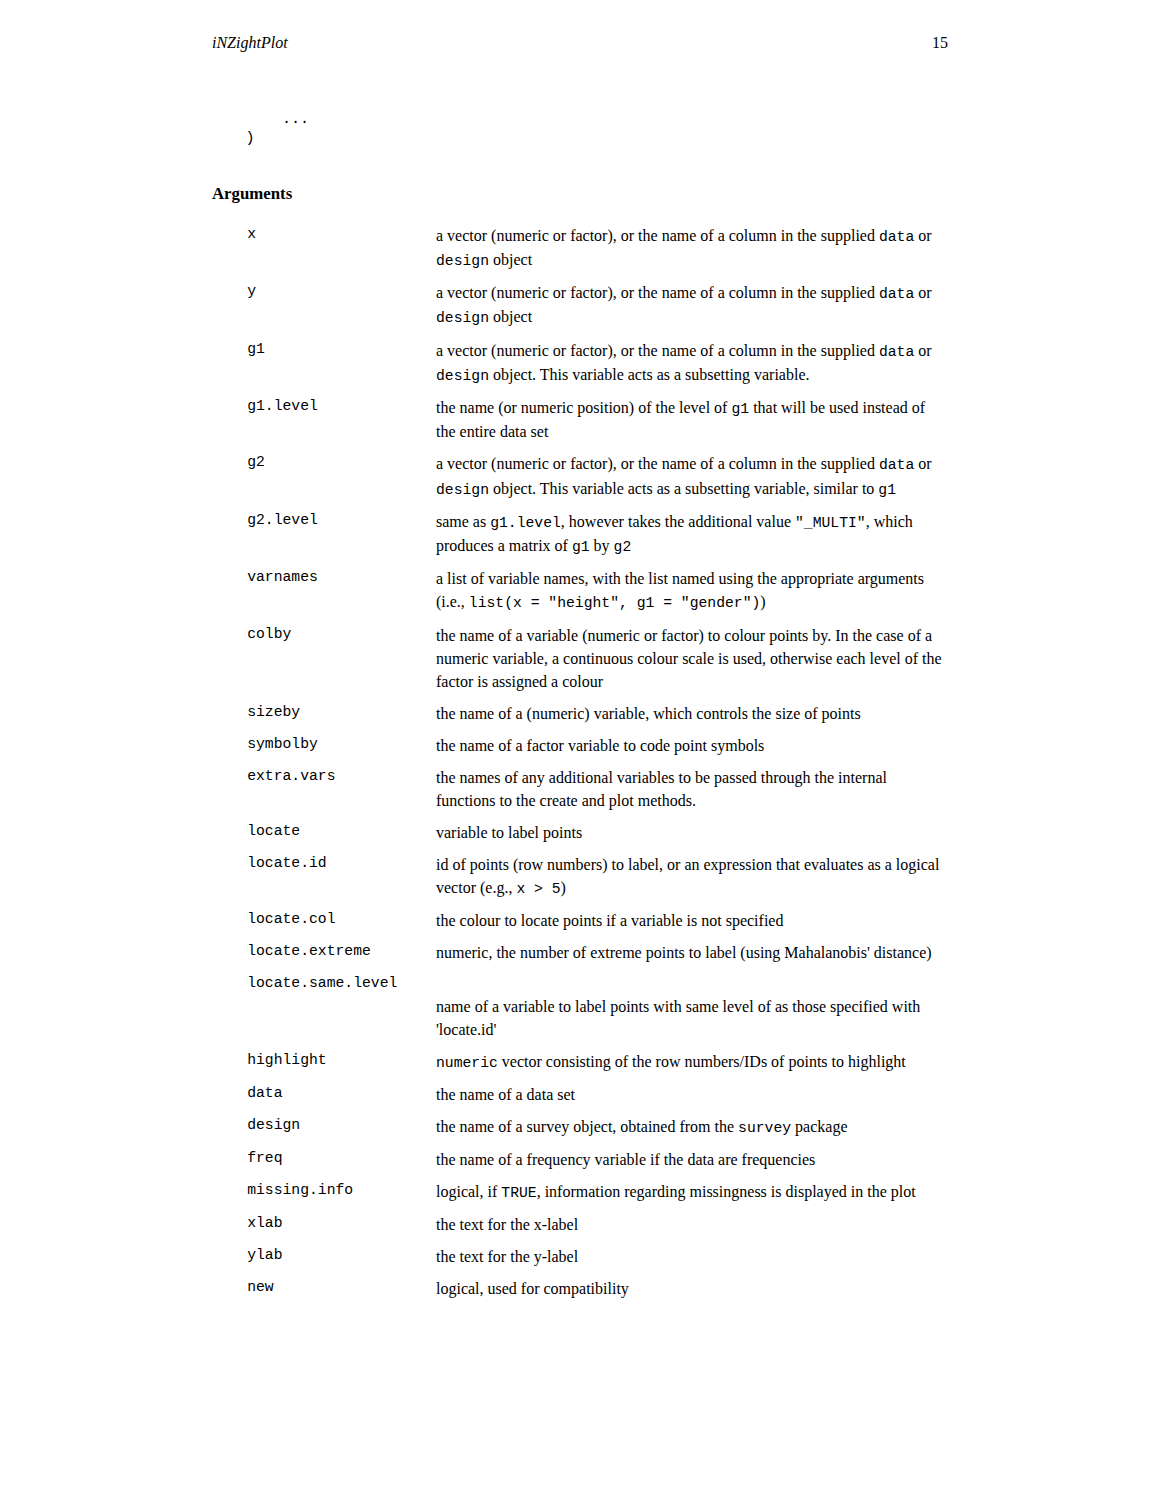iNZightPlot 15
    ...
)
Arguments
x
a vector (numeric or factor), or the name of a column in the supplied data or design object
y
a vector (numeric or factor), or the name of a column in the supplied data or design object
g1
a vector (numeric or factor), or the name of a column in the supplied data or design object. This variable acts as a subsetting variable.
g1.level
the name (or numeric position) of the level of g1 that will be used instead of the entire data set
g2
a vector (numeric or factor), or the name of a column in the supplied data or design object. This variable acts as a subsetting variable, similar to g1
g2.level
same as g1.level, however takes the additional value "_MULTI", which produces a matrix of g1 by g2
varnames
a list of variable names, with the list named using the appropriate arguments (i.e., list(x = "height", g1 = "gender"))
colby
the name of a variable (numeric or factor) to colour points by. In the case of a numeric variable, a continuous colour scale is used, otherwise each level of the factor is assigned a colour
sizeby
the name of a (numeric) variable, which controls the size of points
symbolby
the name of a factor variable to code point symbols
extra.vars
the names of any additional variables to be passed through the internal functions to the create and plot methods.
locate
variable to label points
locate.id
id of points (row numbers) to label, or an expression that evaluates as a logical vector (e.g., x > 5)
locate.col
the colour to locate points if a variable is not specified
locate.extreme
numeric, the number of extreme points to label (using Mahalanobis' distance)
locate.same.level
name of a variable to label points with same level of as those specified with 'locate.id'
highlight
numeric vector consisting of the row numbers/IDs of points to highlight
data
the name of a data set
design
the name of a survey object, obtained from the survey package
freq
the name of a frequency variable if the data are frequencies
missing.info
logical, if TRUE, information regarding missingness is displayed in the plot
xlab
the text for the x-label
ylab
the text for the y-label
new
logical, used for compatibility